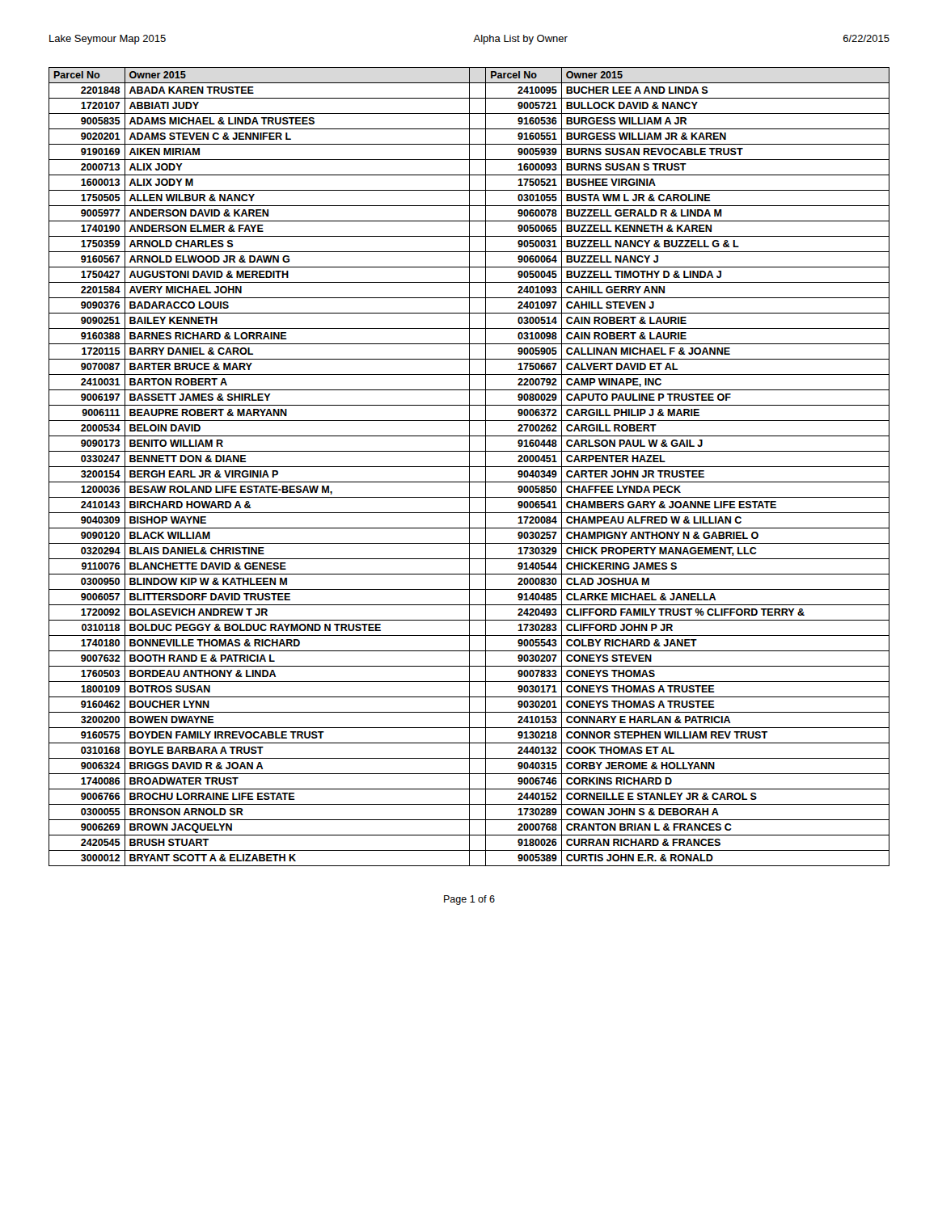Lake Seymour Map 2015
Alpha List by Owner
6/22/2015
| Parcel No | Owner 2015 | | Parcel No | Owner 2015 |
| --- | --- | --- | --- | --- |
| 2201848 | ABADA KAREN TRUSTEE | | 2410095 | BUCHER LEE A AND LINDA S |
| 1720107 | ABBIATI JUDY | | 9005721 | BULLOCK DAVID & NANCY |
| 9005835 | ADAMS MICHAEL & LINDA TRUSTEES | | 9160536 | BURGESS WILLIAM A JR |
| 9020201 | ADAMS STEVEN C & JENNIFER L | | 9160551 | BURGESS WILLIAM JR & KAREN |
| 9190169 | AIKEN MIRIAM | | 9005939 | BURNS SUSAN REVOCABLE TRUST |
| 2000713 | ALIX JODY | | 1600093 | BURNS SUSAN S TRUST |
| 1600013 | ALIX JODY M | | 1750521 | BUSHEE VIRGINIA |
| 1750505 | ALLEN WILBUR & NANCY | | 0301055 | BUSTA WM L JR & CAROLINE |
| 9005977 | ANDERSON DAVID & KAREN | | 9060078 | BUZZELL GERALD R & LINDA M |
| 1740190 | ANDERSON ELMER & FAYE | | 9050065 | BUZZELL KENNETH & KAREN |
| 1750359 | ARNOLD CHARLES S | | 9050031 | BUZZELL NANCY & BUZZELL G & L |
| 9160567 | ARNOLD ELWOOD JR & DAWN G | | 9060064 | BUZZELL NANCY J |
| 1750427 | AUGUSTONI DAVID & MEREDITH | | 9050045 | BUZZELL TIMOTHY D & LINDA J |
| 2201584 | AVERY MICHAEL JOHN | | 2401093 | CAHILL GERRY ANN |
| 9090376 | BADARACCO LOUIS | | 2401097 | CAHILL STEVEN J |
| 9090251 | BAILEY KENNETH | | 0300514 | CAIN ROBERT & LAURIE |
| 9160388 | BARNES RICHARD & LORRAINE | | 0310098 | CAIN ROBERT & LAURIE |
| 1720115 | BARRY DANIEL & CAROL | | 9005905 | CALLINAN MICHAEL F & JOANNE |
| 9070087 | BARTER BRUCE & MARY | | 1750667 | CALVERT DAVID ET AL |
| 2410031 | BARTON ROBERT A | | 2200792 | CAMP WINAPE, INC |
| 9006197 | BASSETT JAMES & SHIRLEY | | 9080029 | CAPUTO PAULINE P TRUSTEE OF |
| 9006111 | BEAUPRE ROBERT & MARYANN | | 9006372 | CARGILL PHILIP J & MARIE |
| 2000534 | BELOIN DAVID | | 2700262 | CARGILL ROBERT |
| 9090173 | BENITO WILLIAM R | | 9160448 | CARLSON PAUL W & GAIL J |
| 0330247 | BENNETT DON & DIANE | | 2000451 | CARPENTER HAZEL |
| 3200154 | BERGH EARL JR & VIRGINIA P | | 9040349 | CARTER JOHN JR TRUSTEE |
| 1200036 | BESAW ROLAND LIFE ESTATE-BESAW M, | | 9005850 | CHAFFEE LYNDA PECK |
| 2410143 | BIRCHARD HOWARD A & | | 9006541 | CHAMBERS GARY & JOANNE LIFE ESTATE |
| 9040309 | BISHOP WAYNE | | 1720084 | CHAMPEAU ALFRED W & LILLIAN C |
| 9090120 | BLACK WILLIAM | | 9030257 | CHAMPIGNY ANTHONY N & GABRIEL O |
| 0320294 | BLAIS DANIEL& CHRISTINE | | 1730329 | CHICK PROPERTY MANAGEMENT, LLC |
| 9110076 | BLANCHETTE DAVID & GENESE | | 9140544 | CHICKERING JAMES S |
| 0300950 | BLINDOW KIP W & KATHLEEN M | | 2000830 | CLAD JOSHUA M |
| 9006057 | BLITTERSDORF DAVID TRUSTEE | | 9140485 | CLARKE MICHAEL & JANELLA |
| 1720092 | BOLASEVICH ANDREW T JR | | 2420493 | CLIFFORD FAMILY TRUST % CLIFFORD TERRY & |
| 0310118 | BOLDUC PEGGY & BOLDUC RAYMOND N TRUSTEE | | 1730283 | CLIFFORD JOHN P JR |
| 1740180 | BONNEVILLE THOMAS & RICHARD | | 9005543 | COLBY RICHARD & JANET |
| 9007632 | BOOTH RAND E & PATRICIA L | | 9030207 | CONEYS STEVEN |
| 1760503 | BORDEAU ANTHONY & LINDA | | 9007833 | CONEYS THOMAS |
| 1800109 | BOTROS SUSAN | | 9030171 | CONEYS THOMAS A TRUSTEE |
| 9160462 | BOUCHER LYNN | | 9030201 | CONEYS THOMAS A TRUSTEE |
| 3200200 | BOWEN DWAYNE | | 2410153 | CONNARY E HARLAN & PATRICIA |
| 9160575 | BOYDEN FAMILY IRREVOCABLE TRUST | | 9130218 | CONNOR STEPHEN WILLIAM REV TRUST |
| 0310168 | BOYLE BARBARA A TRUST | | 2440132 | COOK THOMAS ET AL |
| 9006324 | BRIGGS DAVID R & JOAN A | | 9040315 | CORBY JEROME & HOLLYANN |
| 1740086 | BROADWATER TRUST | | 9006746 | CORKINS RICHARD D |
| 9006766 | BROCHU LORRAINE LIFE ESTATE | | 2440152 | CORNEILLE E STANLEY JR & CAROL S |
| 0300055 | BRONSON ARNOLD SR | | 1730289 | COWAN JOHN S & DEBORAH A |
| 9006269 | BROWN JACQUELYN | | 2000768 | CRANTON BRIAN L & FRANCES C |
| 2420545 | BRUSH STUART | | 9180026 | CURRAN RICHARD & FRANCES |
| 3000012 | BRYANT SCOTT A & ELIZABETH K | | 9005389 | CURTIS JOHN E.R. & RONALD |
Page 1 of 6